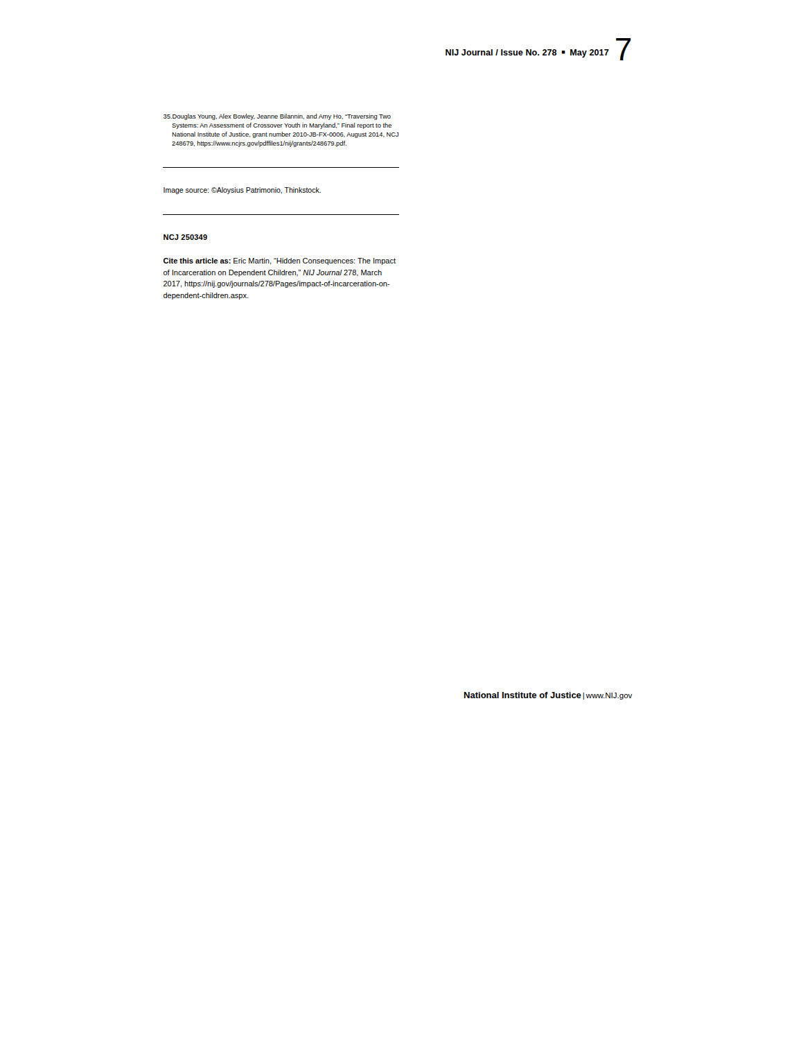NIJ Journal / Issue No. 278 ■ May 20177
35. Douglas Young, Alex Bowley, Jeanne Bilannin, and Amy Ho, “Traversing Two Systems: An Assessment of Crossover Youth in Maryland,” Final report to the National Institute of Justice, grant number 2010-JB-FX-0006, August 2014, NCJ 248679, https://www.ncjrs.gov/pdffiles1/nij/grants/248679.pdf.
Image source: ©Aloysius Patrimonio, Thinkstock.
NCJ 250349
Cite this article as: Eric Martin, “Hidden Consequences: The Impact of Incarceration on Dependent Children,” NIJ Journal 278, March 2017, https://nij.gov/journals/278/Pages/impact-of-incarceration-on-dependent-children.aspx.
National Institute of Justice|www.NIJ.gov